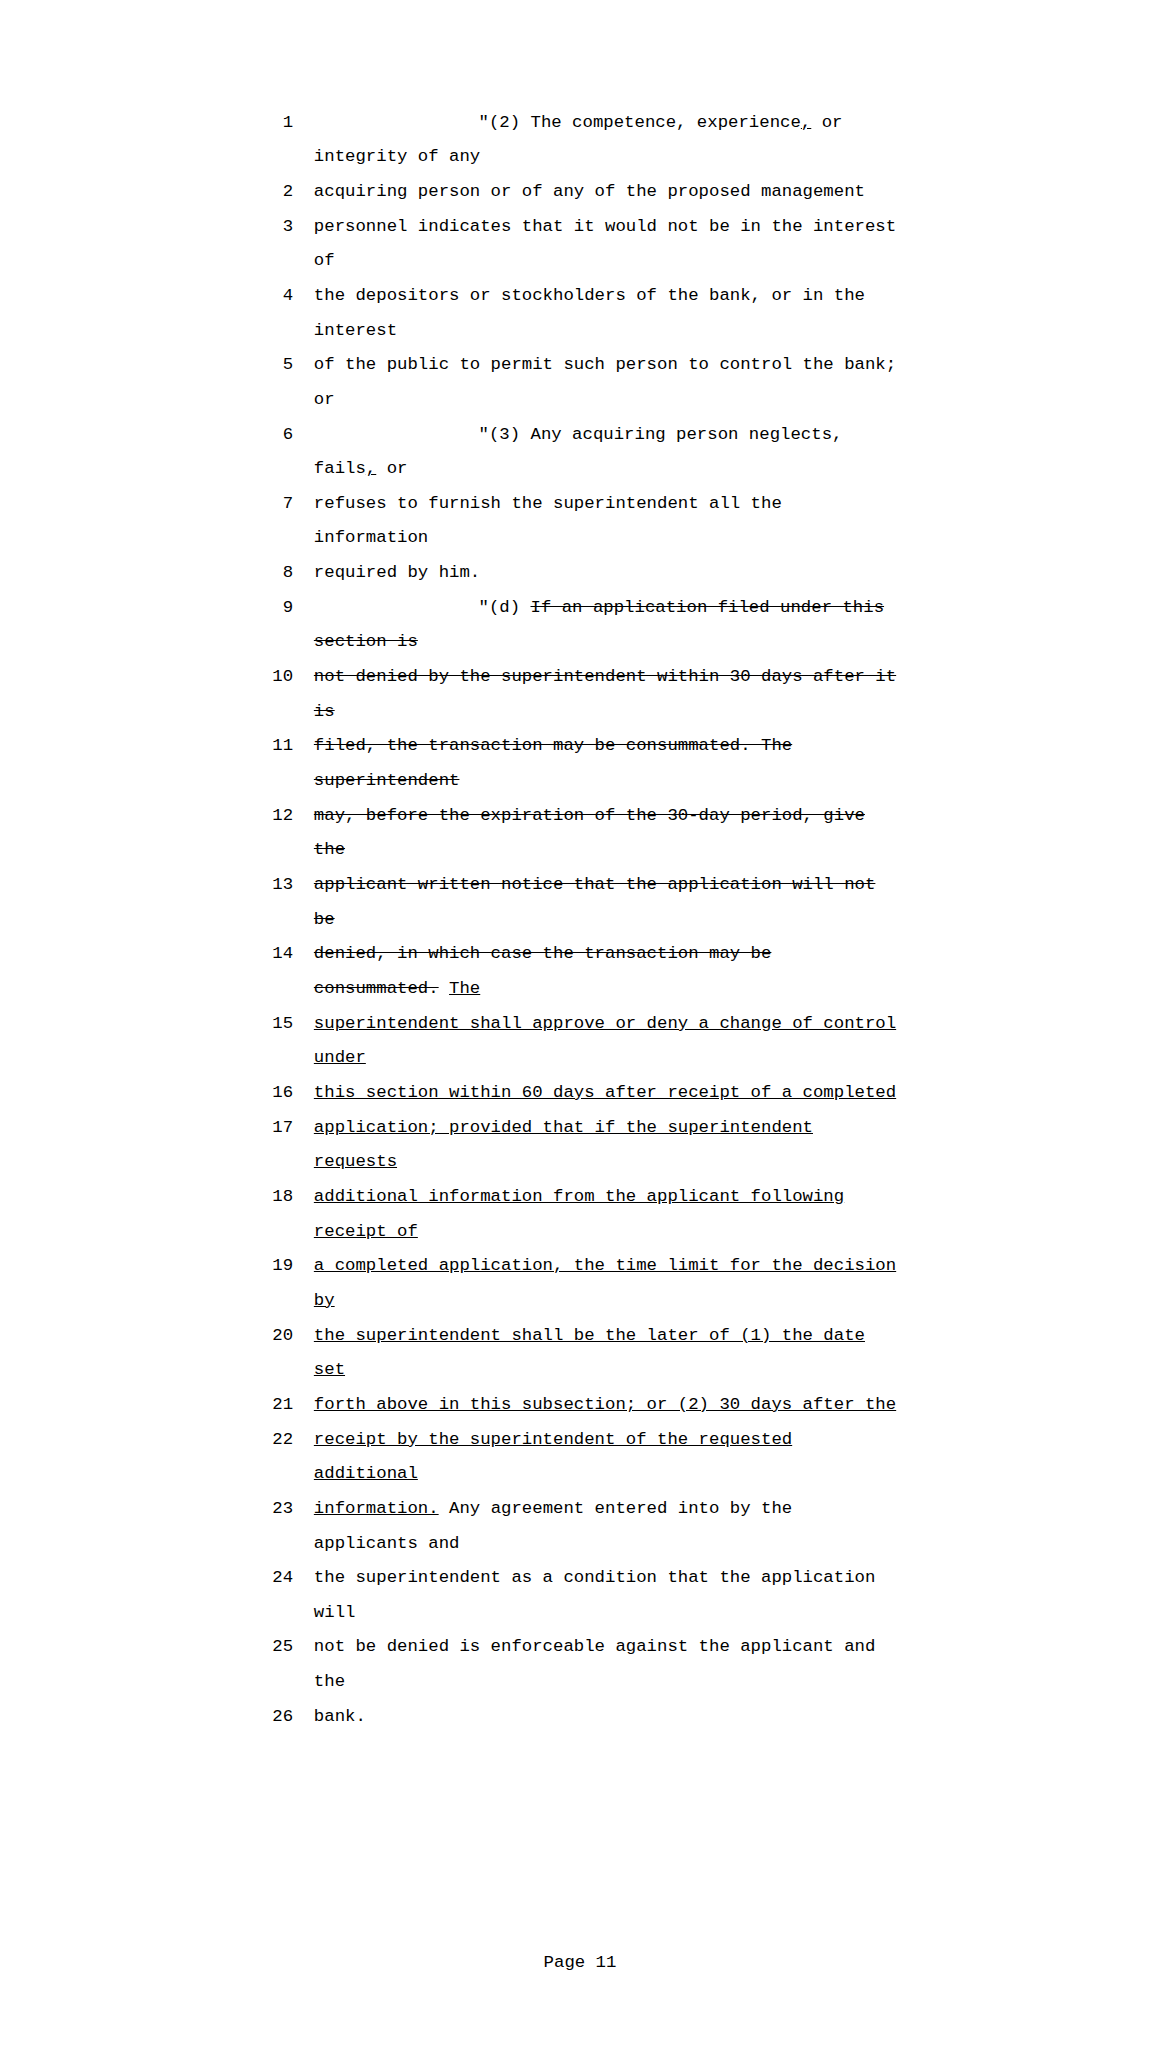"(2) The competence, experience, or integrity of any
acquiring person or of any of the proposed management
personnel indicates that it would not be in the interest of
the depositors or stockholders of the bank, or in the interest
of the public to permit such person to control the bank; or
"(3) Any acquiring person neglects, fails, or
refuses to furnish the superintendent all the information
required by him.
"(d) If an application filed under this section is
not denied by the superintendent within 30 days after it is
filed, the transaction may be consummated. The superintendent
may, before the expiration of the 30-day period, give the
applicant written notice that the application will not be
denied, in which case the transaction may be consummated. The
superintendent shall approve or deny a change of control under
this section within 60 days after receipt of a completed
application; provided that if the superintendent requests
additional information from the applicant following receipt of
a completed application, the time limit for the decision by
the superintendent shall be the later of (1) the date set
forth above in this subsection; or (2) 30 days after the
receipt by the superintendent of the requested additional
information. Any agreement entered into by the applicants and
the superintendent as a condition that the application will
not be denied is enforceable against the applicant and the
bank.
Page 11